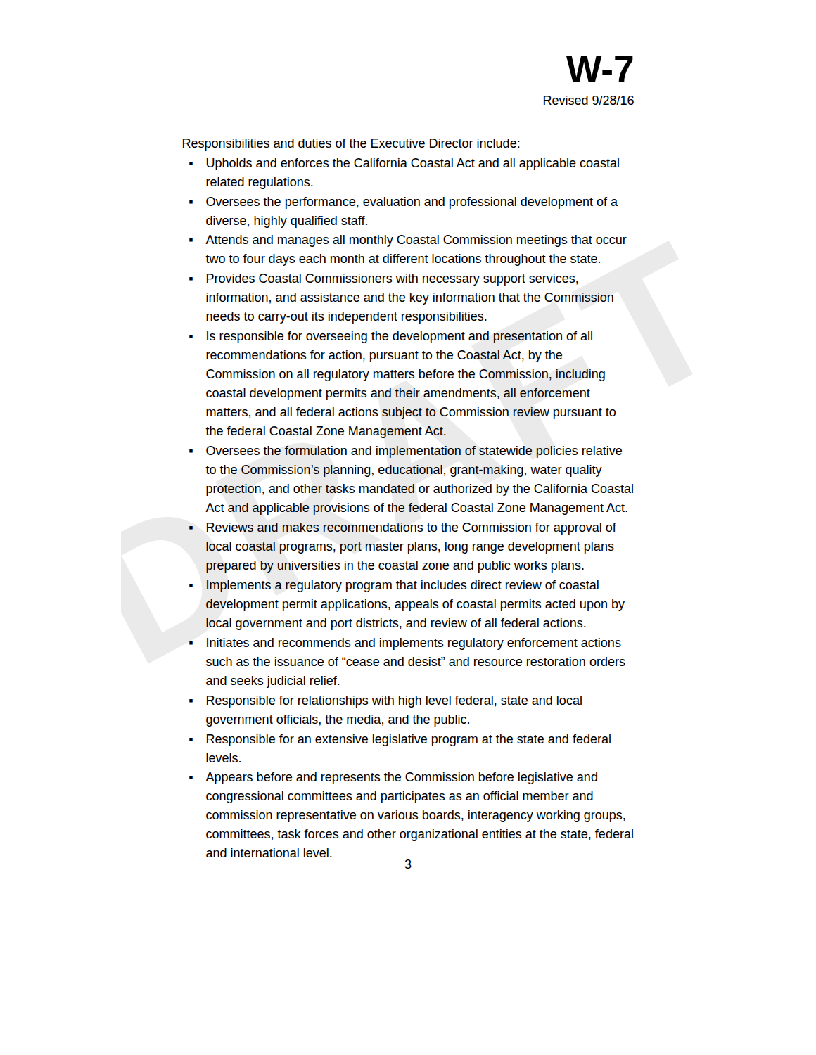DRAFT
W-7
Revised 9/28/16
Responsibilities and duties of the Executive Director include:
Upholds and enforces the California Coastal Act and all applicable coastal related regulations.
Oversees the performance, evaluation and professional development of a diverse, highly qualified staff.
Attends and manages all monthly Coastal Commission meetings that occur two to four days each month at different locations throughout the state.
Provides Coastal Commissioners with necessary support services, information, and assistance and the key information that the Commission needs to carry-out its independent responsibilities.
Is responsible for overseeing the development and presentation of all recommendations for action, pursuant to the Coastal Act, by the Commission on all regulatory matters before the Commission, including coastal development permits and their amendments, all enforcement matters, and all federal actions subject to Commission review pursuant to the federal Coastal Zone Management Act.
Oversees the formulation and implementation of statewide policies relative to the Commission’s planning, educational, grant-making, water quality protection, and other tasks mandated or authorized by the California Coastal Act and applicable provisions of the federal Coastal Zone Management Act.
Reviews and makes recommendations to the Commission for approval of local coastal programs, port master plans, long range development plans prepared by universities in the coastal zone and public works plans.
Implements a regulatory program that includes direct review of coastal development permit applications, appeals of coastal permits acted upon by local government and port districts, and review of all federal actions.
Initiates and recommends and implements regulatory enforcement actions such as the issuance of “cease and desist” and resource restoration orders and seeks judicial relief.
Responsible for relationships with high level federal, state and local government officials, the media, and the public.
Responsible for an extensive legislative program at the state and federal levels.
Appears before and represents the Commission before legislative and congressional committees and participates as an official member and commission representative on various boards, interagency working groups, committees, task forces and other organizational entities at the state, federal and international level.
3